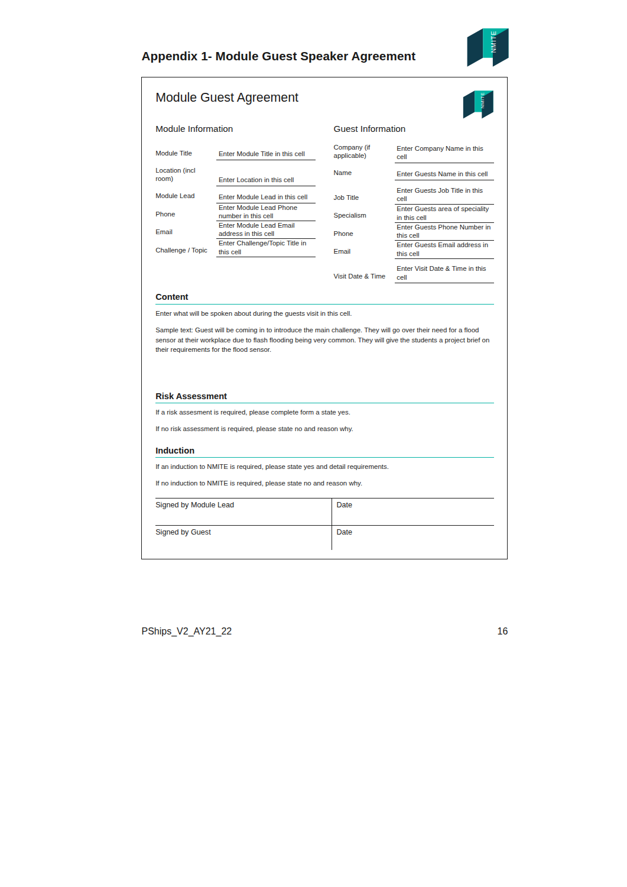NMITE
Appendix 1- Module Guest Speaker Agreement
NMITE
Module Guest Agreement
Module Information
| Module Title | Enter Module Title in this cell |
| Location (incl room) | Enter Location in this cell |
| Module Lead | Enter Module Lead in this cell |
| Phone | Enter Module Lead Phone number in this cell |
| Email | Enter Module Lead Email address in this cell |
| Challenge / Topic | Enter Challenge/Topic Title in this cell |
Guest Information
| Company (if applicable) | Enter Company Name in this cell |
| Name | Enter Guests Name in this cell |
| Job Title | Enter Guests Job Title in this cell |
| Specialism | Enter Guests area of speciality in this cell |
| Phone | Enter Guests Phone Number in this cell |
| Email | Enter Guests Email address in this cell |
| Visit Date & Time | Enter Visit Date & Time in this cell |
Content
Enter what will be spoken about during the guests visit in this cell.
Sample text: Guest will be coming in to introduce the main challenge. They will go over their need for a flood sensor at their workplace due to flash flooding being very common. They will give the students a project brief on their requirements for the flood sensor.
Risk Assessment
If a risk assesment is required, please complete form a state yes.
If no risk assessment is required, please state no and reason why.
Induction
If an induction to NMITE is required, please state yes and detail requirements.
If no induction to NMITE is required, please state no and reason why.
Signed by Module Lead
Date
Signed by Guest
Date
PShips_V2_AY21_22 16